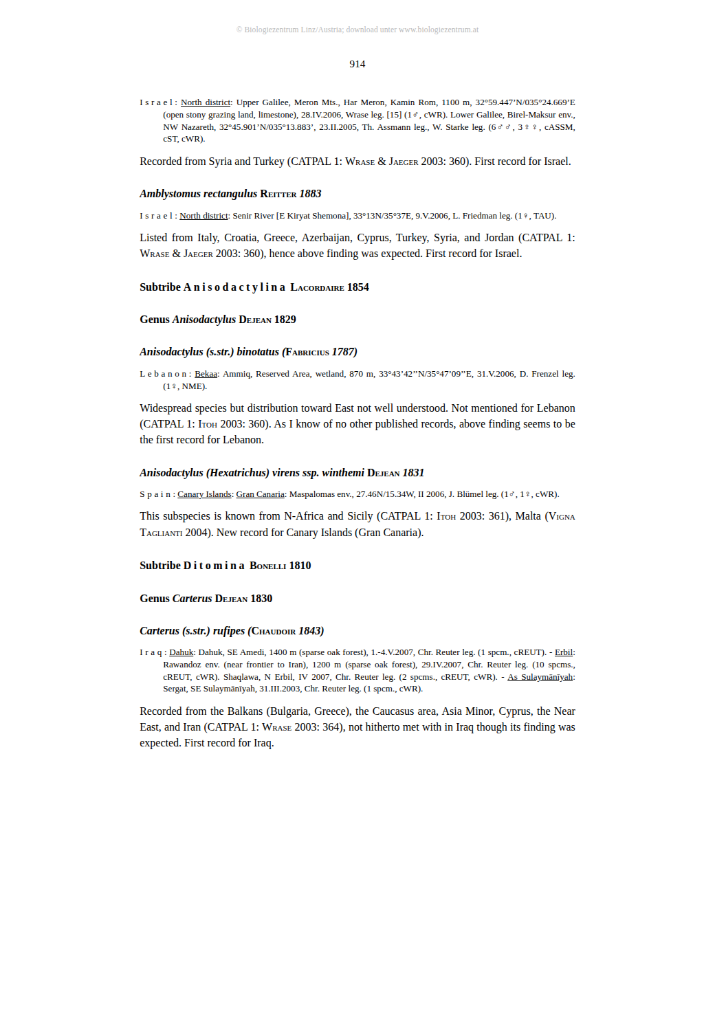© Biologiezentrum Linz/Austria; download unter www.biologiezentrum.at
914
Israel: North district: Upper Galilee, Meron Mts., Har Meron, Kamin Rom, 1100 m, 32°59.447’N/035°24.669’E (open stony grazing land, limestone), 28.IV.2006, Wrase leg. [15] (1♂, cWR). Lower Galilee, Birel-Maksur env., NW Nazareth, 32°45.901’N/035°13.883’, 23.II.2005, Th. Assmann leg., W. Starke leg. (6♂♂, 3♀♀, cASSM, cST, cWR).
Recorded from Syria and Turkey (CATPAL 1: Wrase & Jaeger 2003: 360). First record for Israel.
Amblystomus rectangulus Reitter 1883
Israel: North district: Senir River [E Kiryat Shemona], 33°13N/35°37E, 9.V.2006, L. Friedman leg. (1♀, TAU).
Listed from Italy, Croatia, Greece, Azerbaijan, Cyprus, Turkey, Syria, and Jordan (CATPAL 1: Wrase & Jaeger 2003: 360), hence above finding was expected. First record for Israel.
Subtribe Anisodactylina Lacordaire 1854
Genus Anisodactylus Dejean 1829
Anisodactylus (s.str.) binotatus (Fabricius 1787)
Lebanon: Bekaa: Ammiq, Reserved Area, wetland, 870 m, 33°43’42’’N/35°47’09’’E, 31.V.2006, D. Frenzel leg. (1♀, NME).
Widespread species but distribution toward East not well understood. Not mentioned for Lebanon (CATPAL 1: Itoh 2003: 360). As I know of no other published records, above finding seems to be the first record for Lebanon.
Anisodactylus (Hexatrichus) virens ssp. winthemi Dejean 1831
Spain: Canary Islands: Gran Canaria: Maspalomas env., 27.46N/15.34W, II 2006, J. Blümel leg. (1♂, 1♀, cWR).
This subspecies is known from N-Africa and Sicily (CATPAL 1: Itoh 2003: 361), Malta (Vigna Taglianti 2004). New record for Canary Islands (Gran Canaria).
Subtribe Ditomina Bonelli 1810
Genus Carterus Dejean 1830
Carterus (s.str.) rufipes (Chaudoir 1843)
Iraq: Dahuk: Dahuk, SE Amedi, 1400 m (sparse oak forest), 1.-4.V.2007, Chr. Reuter leg. (1 spcm., cREUT). - Erbil: Rawandoz env. (near frontier to Iran), 1200 m (sparse oak forest), 29.IV.2007, Chr. Reuter leg. (10 spcms., cREUT, cWR). Shaqlawa, N Erbil, IV 2007, Chr. Reuter leg. (2 spcms., cREUT, cWR). - As Sulaymānīyah: Sergat, SE Sulaymānīyah, 31.III.2003, Chr. Reuter leg. (1 spcm., cWR).
Recorded from the Balkans (Bulgaria, Greece), the Caucasus area, Asia Minor, Cyprus, the Near East, and Iran (CATPAL 1: Wrase 2003: 364), not hitherto met with in Iraq though its finding was expected. First record for Iraq.